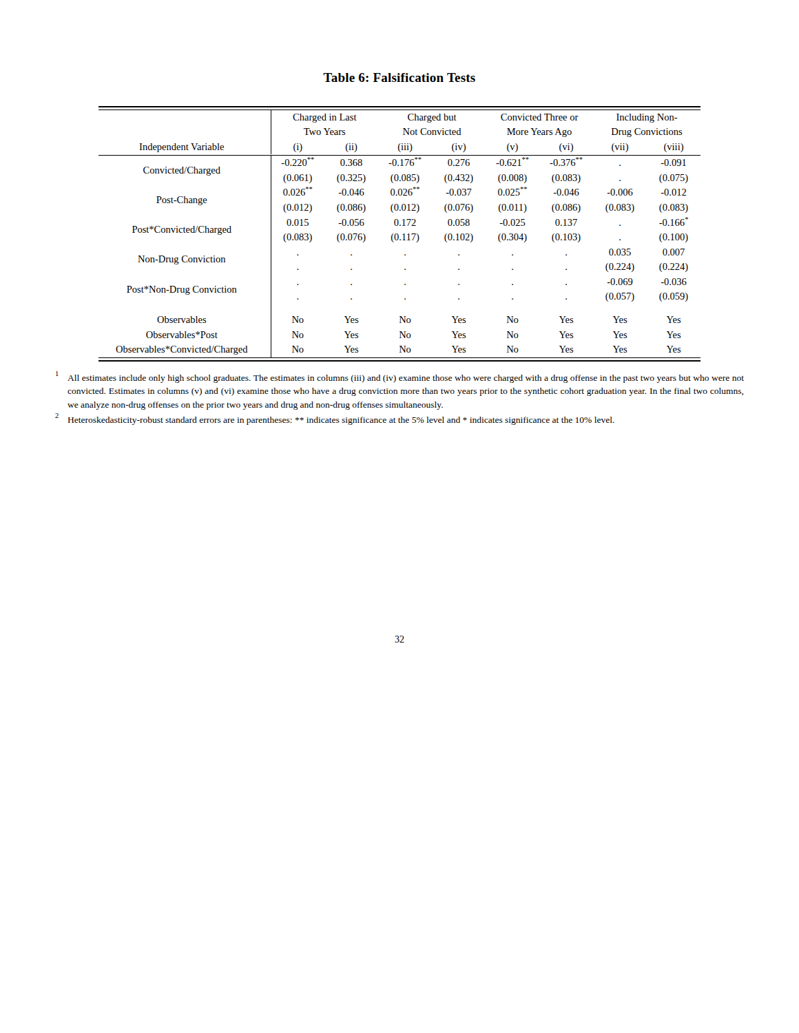Table 6: Falsification Tests
| | Charged in Last | Charged but | Convicted Three or | Including Non- |
| | Two Years | Not Convicted | More Years Ago | Drug Convictions |
| Independent Variable | (i) | (ii) | (iii) | (iv) | (v) | (vi) | (vii) | (viii) |
| Convicted/Charged | -0.220 ** | 0.368 | -0.176 ** | 0.276 | -0.621 ** | -0.376 ** | . | -0.091 |
| (0.061) | (0.325) | (0.085) | (0.432) | (0.008) | (0.083) | . | (0.075) |
| Post-Change | 0.026 ** | -0.046 | 0.026 ** | -0.037 | 0.025 ** | -0.046 | -0.006 | -0.012 |
| (0.012) | (0.086) | (0.012) | (0.076) | (0.011) | (0.086) | (0.083) | (0.083) |
| Post*Convicted/Charged | 0.015 | -0.056 | 0.172 | 0.058 | -0.025 | 0.137 | . | -0.166 * |
| (0.083) | (0.076) | (0.117) | (0.102) | (0.304) | (0.103) | . | (0.100) |
| Non-Drug Conviction | . | . | . | . | . | . | 0.035 | 0.007 |
| . | . | . | . | . | . | (0.224) | (0.224) |
| Post*Non-Drug Conviction | . | . | . | . | . | . | -0.069 | -0.036 |
| . | . | . | . | . | . | (0.057) | (0.059) |
| Observables | No | Yes | No | Yes | No | Yes | Yes | Yes |
| Observables*Post | No | Yes | No | Yes | No | Yes | Yes | Yes |
| Observables*Convicted/Charged | No | Yes | No | Yes | No | Yes | Yes | Yes |
All estimates include only high school graduates. The estimates in columns (iii) and (iv) examine those who were charged with a drug offense in the past two years but who were not convicted. Estimates in columns (v) and (vi) examine those who have a drug conviction more than two years prior to the synthetic cohort graduation year. In the final two columns, we analyze non-drug offenses on the prior two years and drug and non-drug offenses simultaneously.
Heteroskedasticity-robust standard errors are in parentheses: ** indicates significance at the 5% level and * indicates significance at the 10% level.
32